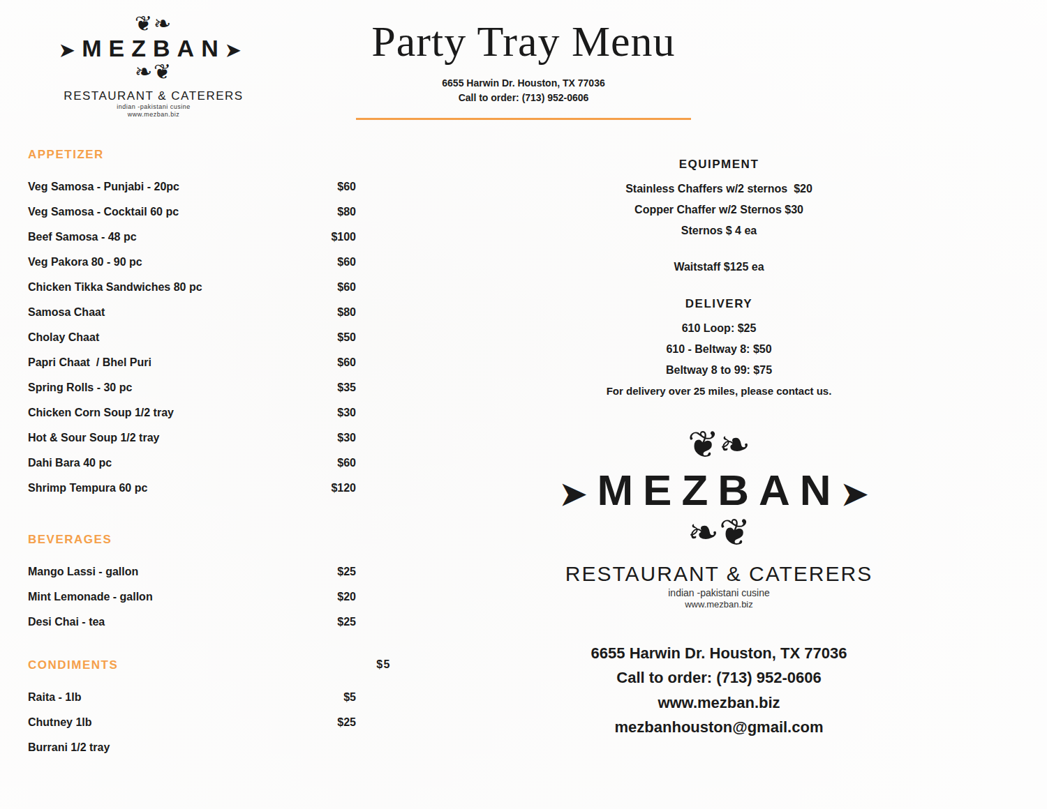❦❧
➤MEZBAN➤
❧❦
RESTAURANT & CATERERS
indian -pakistani cusine
www.mezban.biz
Party Tray Menu
6655 Harwin Dr. Houston, TX 77036
Call to order: (713) 952-0606
Appetizer
| Veg Samosa - Punjabi - 20pc | $60 |
| Veg Samosa - Cocktail 60 pc | $80 |
| Beef Samosa - 48 pc | $100 |
| Veg Pakora 80 - 90 pc | $60 |
| Chicken Tikka Sandwiches 80 pc | $60 |
| Samosa Chaat | $80 |
| Cholay Chaat | $50 |
| Papri Chaat / Bhel Puri | $60 |
| Spring Rolls - 30 pc | $35 |
| Chicken Corn Soup 1/2 tray | $30 |
| Hot & Sour Soup 1/2 tray | $30 |
| Dahi Bara 40 pc | $60 |
| Shrimp Tempura 60 pc | $120 |
Beverages
| Mango Lassi - gallon | $25 |
| Mint Lemonade - gallon | $20 |
| Desi Chai - tea | $25 |
Condiments$5
| Raita - 1lb | $5 |
| Chutney 1lb | $25 |
| Burrani 1/2 tray | |
EQUIPMENT
Stainless Chaffers w/2 sternos $20
Copper Chaffer w/2 Sternos $30
Sternos $ 4 ea
Waitstaff $125 ea
DELIVERY
610 Loop: $25
610 - Beltway 8: $50
Beltway 8 to 99: $75
For delivery over 25 miles, please contact us.
❦❧
➤MEZBAN➤
❧❦
RESTAURANT & CATERERS
indian -pakistani cusine
www.mezban.biz
6655 Harwin Dr. Houston, TX 77036
Call to order: (713) 952-0606
www.mezban.biz
mezbanhouston@gmail.com